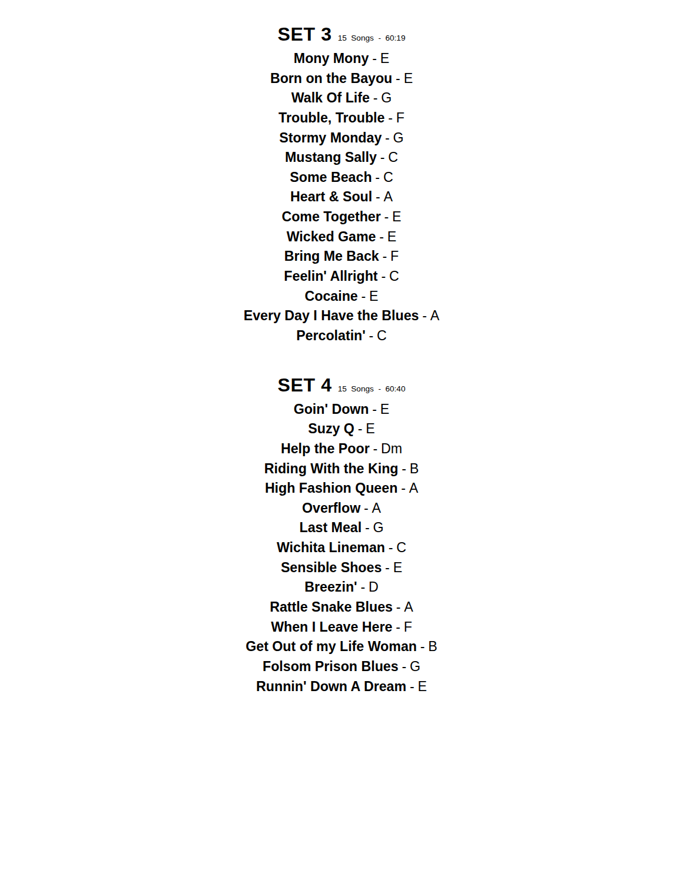SET 315 Songs - 60:19
Mony Mony-E
Born on the Bayou-E
Walk Of Life-G
Trouble, Trouble-F
Stormy Monday-G
Mustang Sally-C
Some Beach-C
Heart & Soul-A
Come Together-E
Wicked Game-E
Bring Me Back-F
Feelin' Allright-C
Cocaine-E
Every Day I Have the Blues-A
Percolatin'-C
SET 415 Songs - 60:40
Goin' Down-E
Suzy Q-E
Help the Poor-Dm
Riding With the King-B
High Fashion Queen-A
Overflow-A
Last Meal-G
Wichita Lineman-C
Sensible Shoes-E
Breezin'-D
Rattle Snake Blues-A
When I Leave Here-F
Get Out of my Life Woman-B
Folsom Prison Blues-G
Runnin' Down A Dream-E